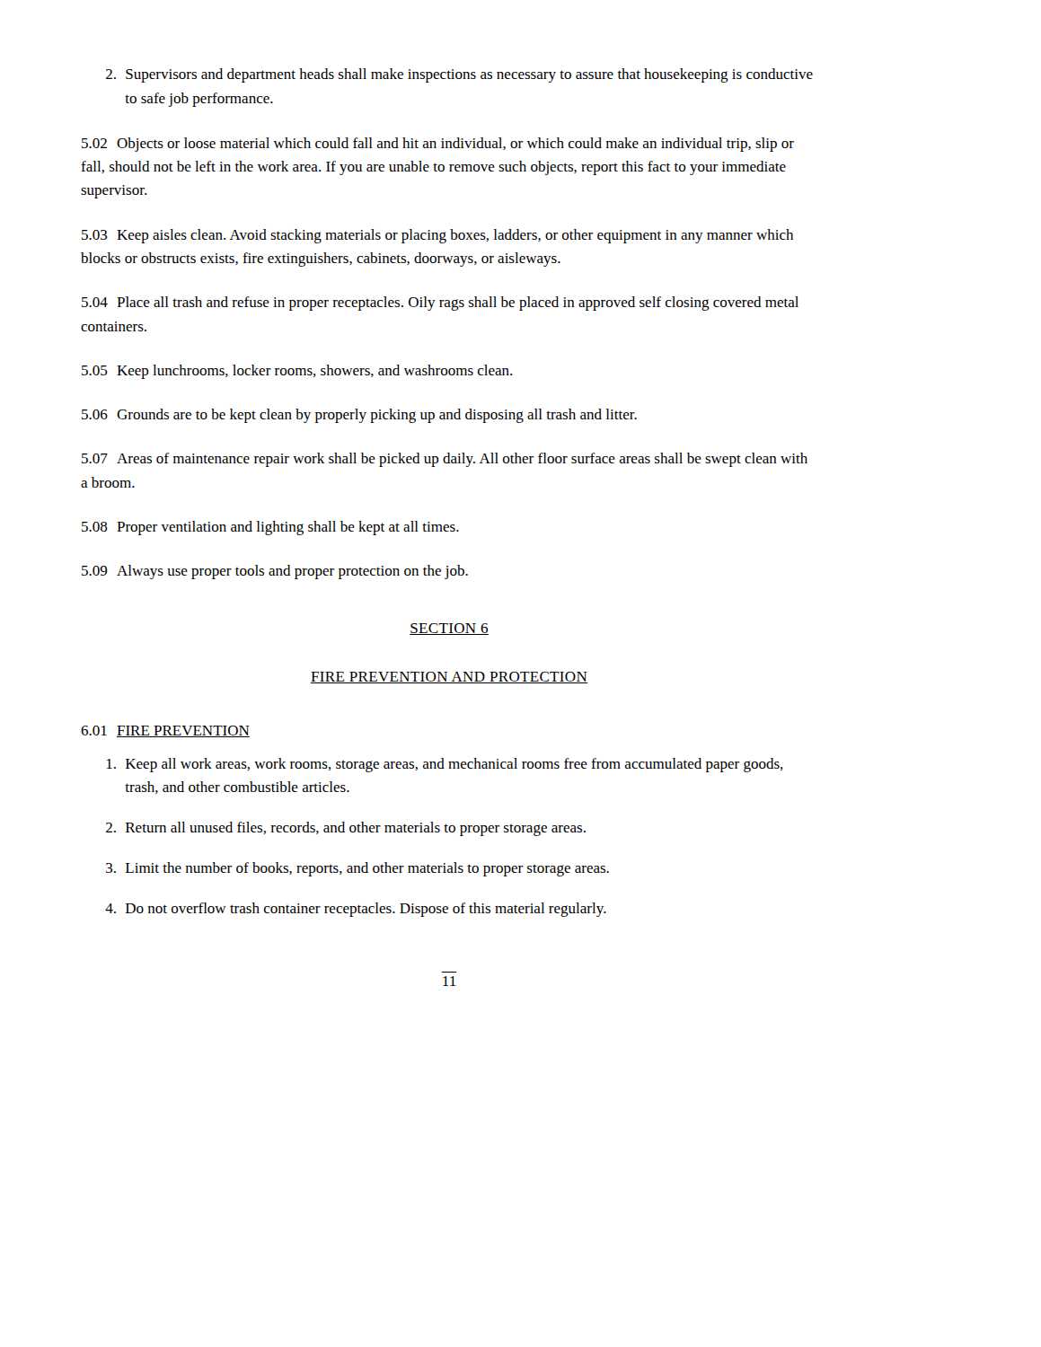Supervisors and department heads shall make inspections as necessary to assure that housekeeping is conductive to safe job performance.
5.02 Objects or loose material which could fall and hit an individual, or which could make an individual trip, slip or fall, should not be left in the work area. If you are unable to remove such objects, report this fact to your immediate supervisor.
5.03 Keep aisles clean. Avoid stacking materials or placing boxes, ladders, or other equipment in any manner which blocks or obstructs exists, fire extinguishers, cabinets, doorways, or aisleways.
5.04 Place all trash and refuse in proper receptacles. Oily rags shall be placed in approved self closing covered metal containers.
5.05 Keep lunchrooms, locker rooms, showers, and washrooms clean.
5.06 Grounds are to be kept clean by properly picking up and disposing all trash and litter.
5.07 Areas of maintenance repair work shall be picked up daily. All other floor surface areas shall be swept clean with a broom.
5.08 Proper ventilation and lighting shall be kept at all times.
5.09 Always use proper tools and proper protection on the job.
SECTION 6
FIRE PREVENTION AND PROTECTION
6.01 FIRE PREVENTION
Keep all work areas, work rooms, storage areas, and mechanical rooms free from accumulated paper goods, trash, and other combustible articles.
Return all unused files, records, and other materials to proper storage areas.
Limit the number of books, reports, and other materials to proper storage areas.
Do not overflow trash container receptacles. Dispose of this material regularly.
11